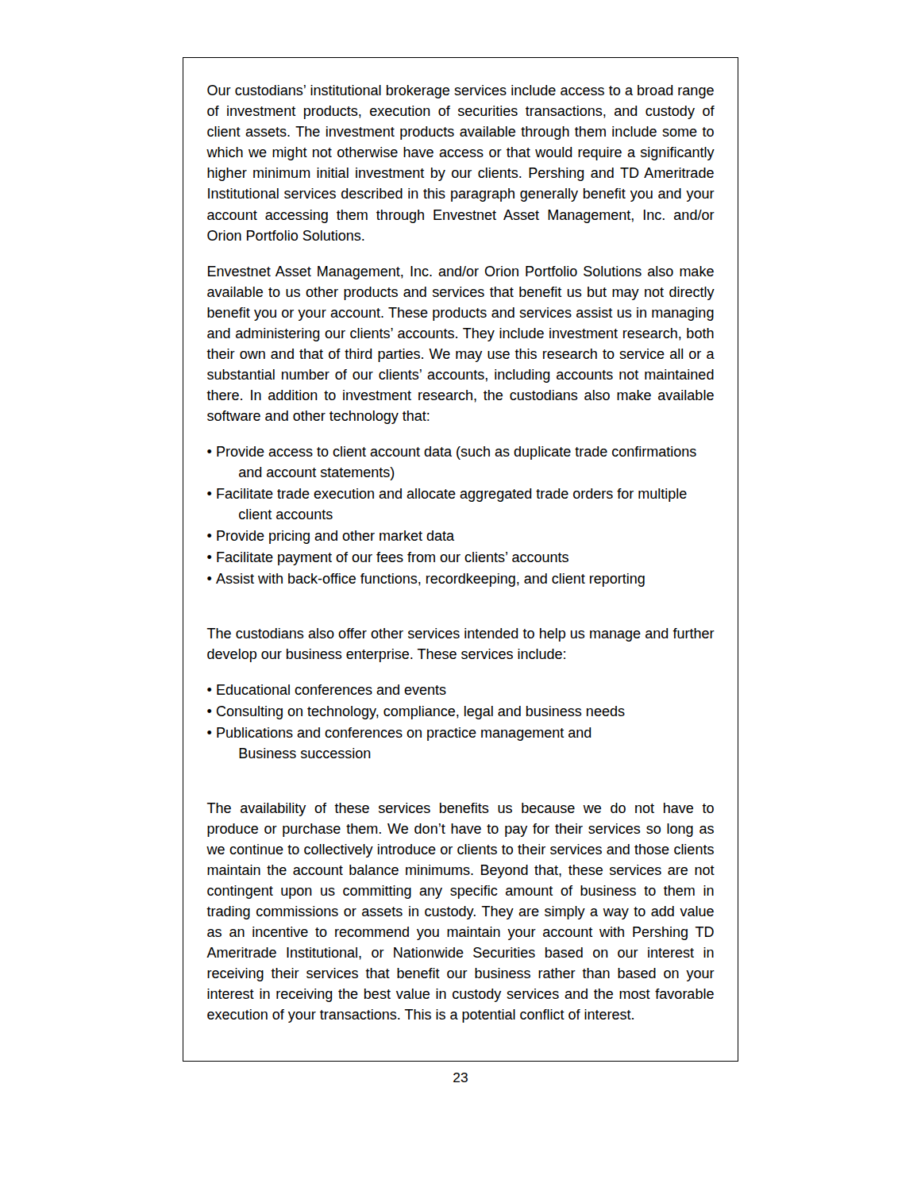Our custodians’ institutional brokerage services include access to a broad range of investment products, execution of securities transactions, and custody of client assets. The investment products available through them include some to which we might not otherwise have access or that would require a significantly higher minimum initial investment by our clients. Pershing and TD Ameritrade Institutional services described in this paragraph generally benefit you and your account accessing them through Envestnet Asset Management, Inc. and/or Orion Portfolio Solutions.
Envestnet Asset Management, Inc. and/or Orion Portfolio Solutions also make available to us other products and services that benefit us but may not directly benefit you or your account. These products and services assist us in managing and administering our clients’ accounts. They include investment research, both their own and that of third parties. We may use this research to service all or a substantial number of our clients’ accounts, including accounts not maintained there. In addition to investment research, the custodians also make available software and other technology that:
Provide access to client account data (such as duplicate trade confirmationsand account statements)
Facilitate trade execution and allocate aggregated trade orders for multipleclient accounts
Provide pricing and other market data
Facilitate payment of our fees from our clients’ accounts
Assist with back-office functions, recordkeeping, and client reporting
The custodians also offer other services intended to help us manage and further develop our business enterprise. These services include:
Educational conferences and events
Consulting on technology, compliance, legal and business needs
Publications and conferences on practice management andBusiness succession
The availability of these services benefits us because we do not have to produce or purchase them. We don’t have to pay for their services so long as we continue to collectively introduce or clients to their services and those clients maintain the account balance minimums. Beyond that, these services are not contingent upon us committing any specific amount of business to them in trading commissions or assets in custody. They are simply a way to add value as an incentive to recommend you maintain your account with Pershing TD Ameritrade Institutional, or Nationwide Securities based on our interest in receiving their services that benefit our business rather than based on your interest in receiving the best value in custody services and the most favorable execution of your transactions. This is a potential conflict of interest.
23